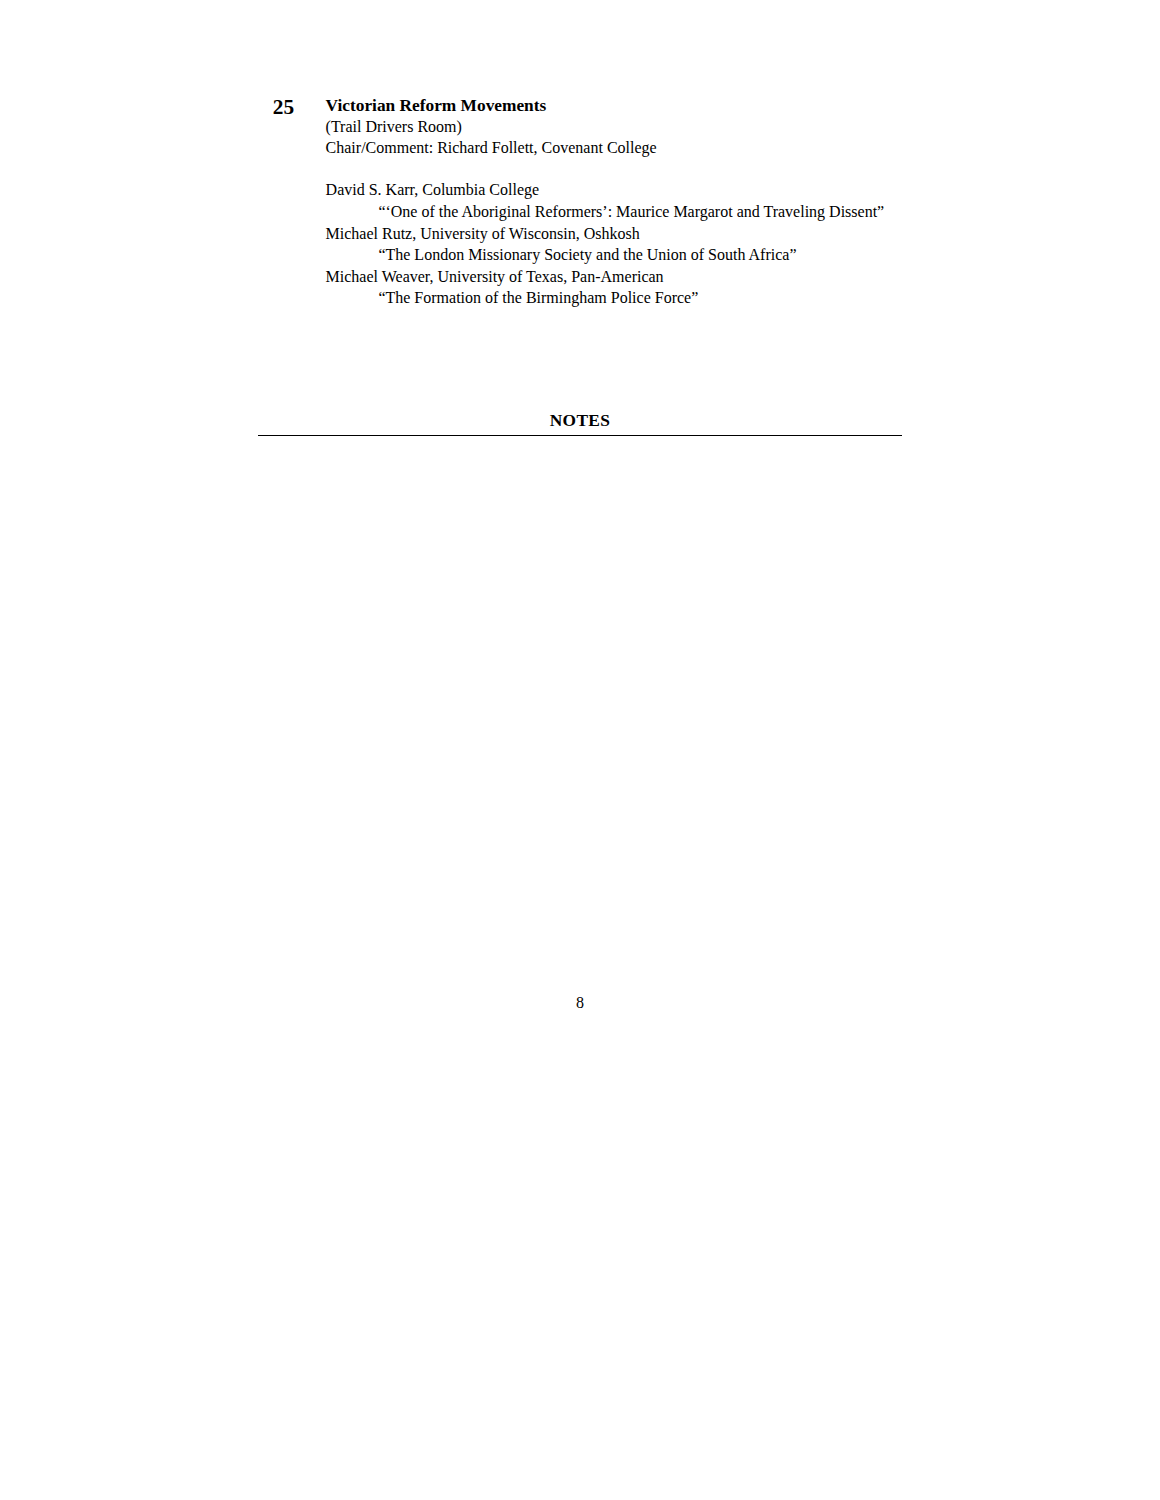25
Victorian Reform Movements
(Trail Drivers Room)
Chair/Comment: Richard Follett, Covenant College
David S. Karr, Columbia College
“‘One of the Aboriginal Reformers’: Maurice Margarot and Traveling Dissent”
Michael Rutz, University of Wisconsin, Oshkosh
“The London Missionary Society and the Union of South Africa”
Michael Weaver, University of Texas, Pan-American
“The Formation of the Birmingham Police Force”
NOTES
8